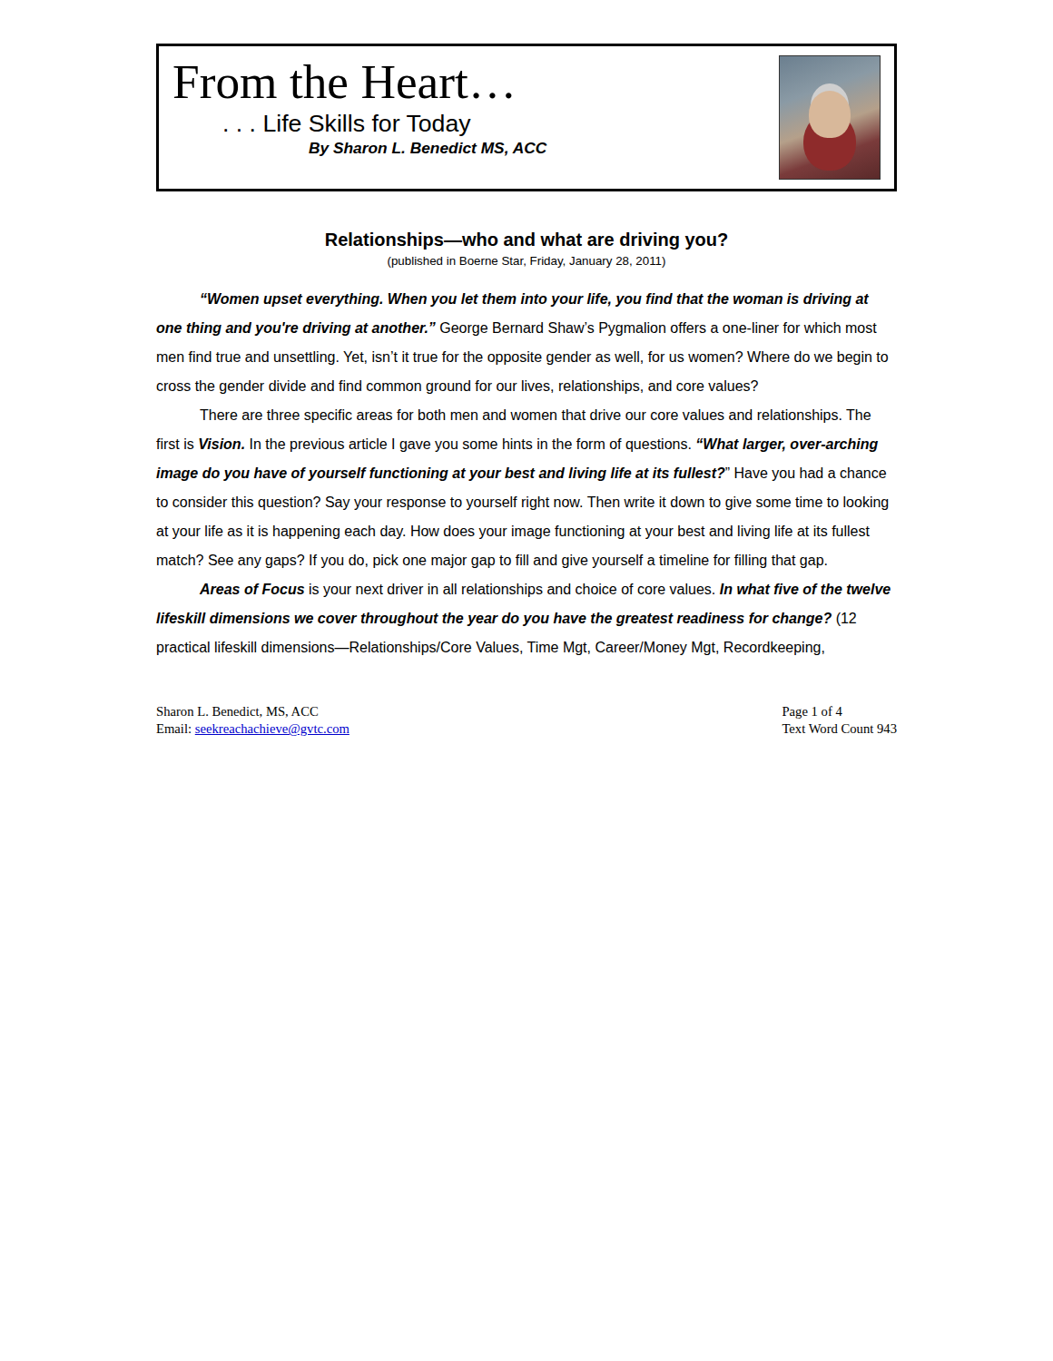From the Heart…
. . . Life Skills for Today
By Sharon L. Benedict MS, ACC
Relationships—who and what are driving you?
(published in Boerne Star, Friday, January 28, 2011)
“Women upset everything. When you let them into your life, you find that the woman is driving at one thing and you're driving at another.” George Bernard Shaw’s Pygmalion offers a one-liner for which most men find true and unsettling. Yet, isn’t it true for the opposite gender as well, for us women? Where do we begin to cross the gender divide and find common ground for our lives, relationships, and core values?
There are three specific areas for both men and women that drive our core values and relationships. The first is Vision. In the previous article I gave you some hints in the form of questions. “What larger, over-arching image do you have of yourself functioning at your best and living life at its fullest?” Have you had a chance to consider this question? Say your response to yourself right now. Then write it down to give some time to looking at your life as it is happening each day. How does your image functioning at your best and living life at its fullest match? See any gaps? If you do, pick one major gap to fill and give yourself a timeline for filling that gap.
Areas of Focus is your next driver in all relationships and choice of core values. In what five of the twelve lifeskill dimensions we cover throughout the year do you have the greatest readiness for change? (12 practical lifeskill dimensions—Relationships/Core Values, Time Mgt, Career/Money Mgt, Recordkeeping,
Sharon L. Benedict, MS, ACC
Email: seekreachachieve@gvtc.com
Page 1 of 4
Text Word Count 943